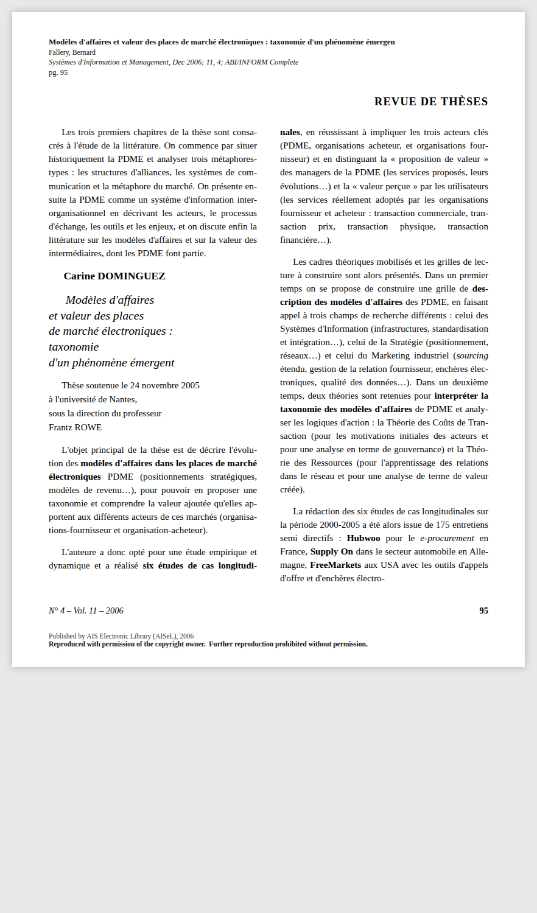Modèles d'affaires et valeur des places de marché électroniques : taxonomie d'un phénomène émergen
Fallery, Bernard
Systèmes d'Information et Management, Dec 2006; 11, 4; ABI/INFORM Complete
pg. 95
REVUE DE THÈSES
Les trois premiers chapitres de la thèse sont consacrés à l'étude de la littérature. On commence par situer historiquement la PDME et analyser trois métaphores-types : les structures d'alliances, les systèmes de communication et la métaphore du marché. On présente ensuite la PDME comme un système d'information inter-organisationnel en décrivant les acteurs, le processus d'échange, les outils et les enjeux, et on discute enfin la littérature sur les modèles d'affaires et sur la valeur des intermédiaires, dont les PDME font partie.
Carine DOMINGUEZ
Modèles d'affaires
et valeur des places
de marché électroniques :
taxonomie
d'un phénomène émergent
Thèse soutenue le 24 novembre 2005
à l'université de Nantes,
sous la direction du professeur
Frantz ROWE
L'objet principal de la thèse est de décrire l'évolution des modèles d'affaires dans les places de marché électroniques PDME (positionnements stratégiques, modèles de revenu…), pour pouvoir en proposer une taxonomie et comprendre la valeur ajoutée qu'elles apportent aux différents acteurs de ces marchés (organisations-fournisseur et organisation-acheteur).
L'auteure a donc opté pour une étude empirique et dynamique et a réalisé six études de cas longitudinales, en réussissant à impliquer les trois acteurs clés (PDME, organisations acheteur, et organisations fournisseur) et en distinguant la « proposition de valeur » des managers de la PDME (les services proposés, leurs évolutions…) et la « valeur perçue » par les utilisateurs (les services réellement adoptés par les organisations fournisseur et acheteur : transaction commerciale, transaction prix, transaction physique, transaction financière…).
Les cadres théoriques mobilisés et les grilles de lecture à construire sont alors présentés. Dans un premier temps on se propose de construire une grille de description des modèles d'affaires des PDME, en faisant appel à trois champs de recherche différents : celui des Systèmes d'Information (infrastructures, standardisation et intégration…), celui de la Stratégie (positionnement, réseaux…) et celui du Marketing industriel (sourcing étendu, gestion de la relation fournisseur, enchères électroniques, qualité des données…). Dans un deuxième temps, deux théories sont retenues pour interpréter la taxonomie des modèles d'affaires de PDME et analyser les logiques d'action : la Théorie des Coûts de Transaction (pour les motivations initiales des acteurs et pour une analyse en terme de gouvernance) et la Théorie des Ressources (pour l'apprentissage des relations dans le réseau et pour une analyse de terme de valeur créée).
La rédaction des six études de cas longitudinales sur la période 2000-2005 a été alors issue de 175 entretiens semi directifs : Hubwoo pour le e-procurement en France, Supply On dans le secteur automobile en Allemagne, FreeMarkets aux USA avec les outils d'appels d'offre et d'enchères électro-
N° 4 – Vol. 11 – 2006
95
Published by AIS Electronic Library (AISeL), 2006 Reproduced with permission of the copyright owner. Further reproduction prohibited without permission.